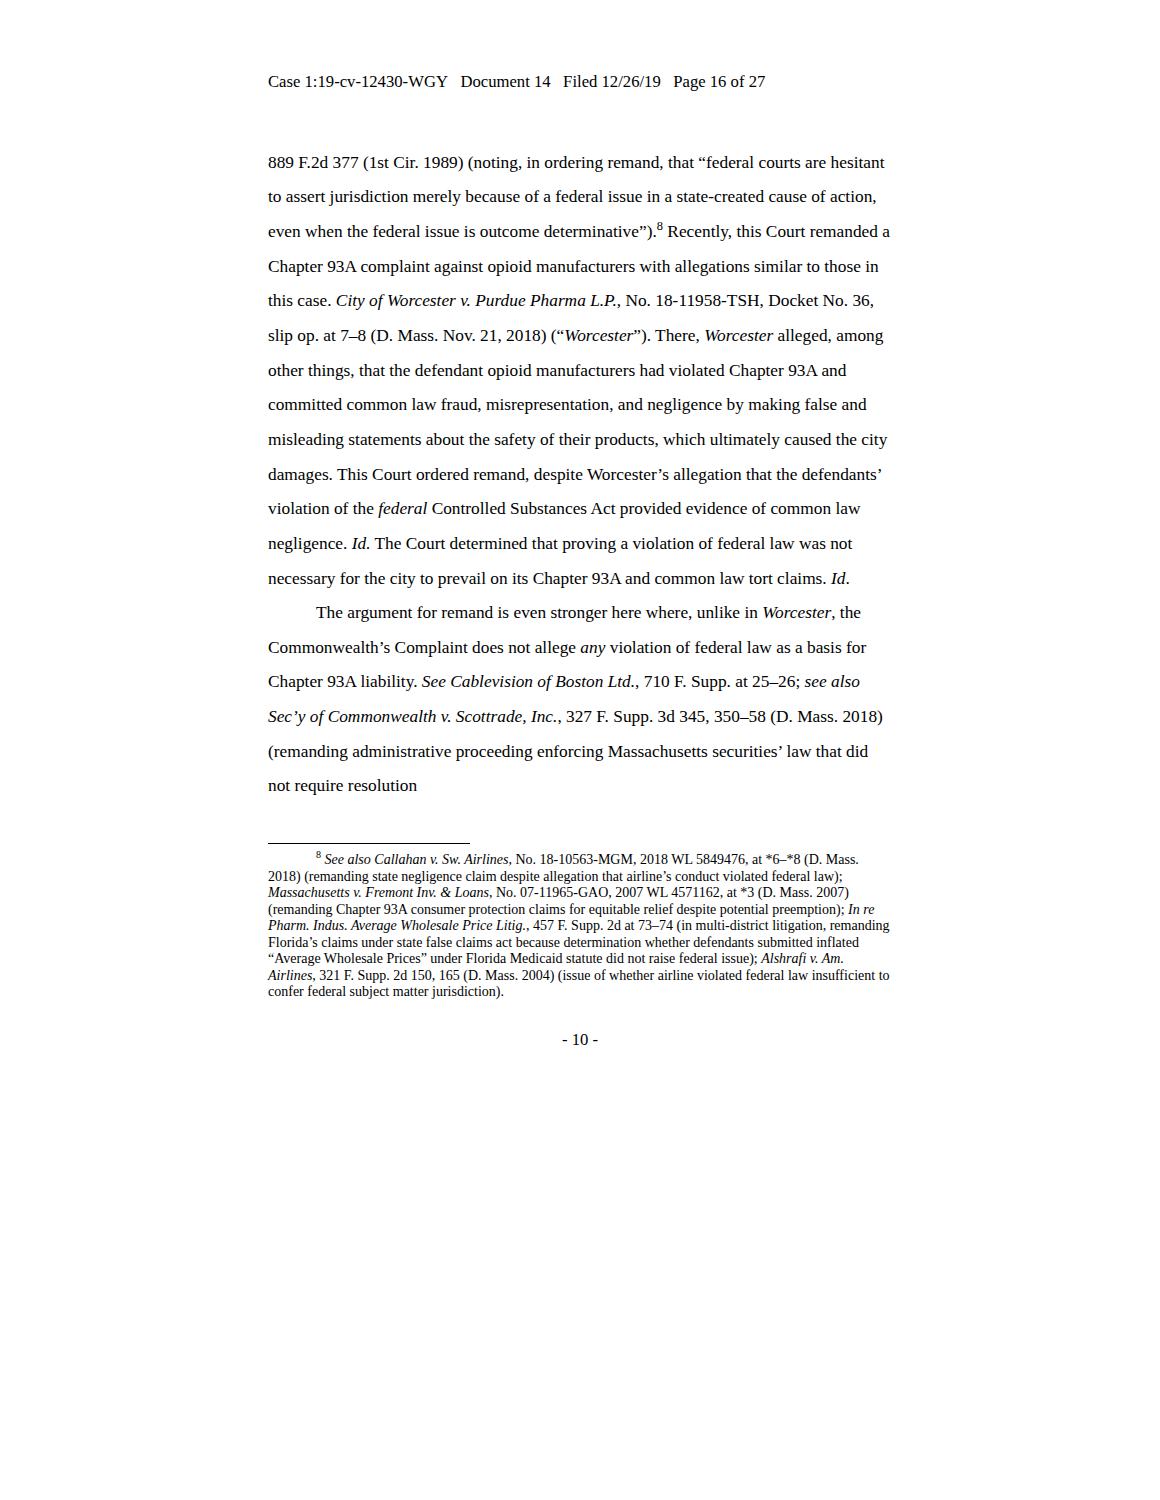Case 1:19-cv-12430-WGY Document 14 Filed 12/26/19 Page 16 of 27
889 F.2d 377 (1st Cir. 1989) (noting, in ordering remand, that “federal courts are hesitant to assert jurisdiction merely because of a federal issue in a state-created cause of action, even when the federal issue is outcome determinative”).8 Recently, this Court remanded a Chapter 93A complaint against opioid manufacturers with allegations similar to those in this case. City of Worcester v. Purdue Pharma L.P., No. 18-11958-TSH, Docket No. 36, slip op. at 7–8 (D. Mass. Nov. 21, 2018) (“Worcester”). There, Worcester alleged, among other things, that the defendant opioid manufacturers had violated Chapter 93A and committed common law fraud, misrepresentation, and negligence by making false and misleading statements about the safety of their products, which ultimately caused the city damages. This Court ordered remand, despite Worcester’s allegation that the defendants’ violation of the federal Controlled Substances Act provided evidence of common law negligence. Id. The Court determined that proving a violation of federal law was not necessary for the city to prevail on its Chapter 93A and common law tort claims. Id.
The argument for remand is even stronger here where, unlike in Worcester, the Commonwealth’s Complaint does not allege any violation of federal law as a basis for Chapter 93A liability. See Cablevision of Boston Ltd., 710 F. Supp. at 25–26; see also Sec’y of Commonwealth v. Scottrade, Inc., 327 F. Supp. 3d 345, 350–58 (D. Mass. 2018) (remanding administrative proceeding enforcing Massachusetts securities’ law that did not require resolution
8 See also Callahan v. Sw. Airlines, No. 18-10563-MGM, 2018 WL 5849476, at *6–*8 (D. Mass. 2018) (remanding state negligence claim despite allegation that airline’s conduct violated federal law); Massachusetts v. Fremont Inv. & Loans, No. 07-11965-GAO, 2007 WL 4571162, at *3 (D. Mass. 2007) (remanding Chapter 93A consumer protection claims for equitable relief despite potential preemption); In re Pharm. Indus. Average Wholesale Price Litig., 457 F. Supp. 2d at 73–74 (in multi-district litigation, remanding Florida’s claims under state false claims act because determination whether defendants submitted inflated “Average Wholesale Prices” under Florida Medicaid statute did not raise federal issue); Alshrafi v. Am. Airlines, 321 F. Supp. 2d 150, 165 (D. Mass. 2004) (issue of whether airline violated federal law insufficient to confer federal subject matter jurisdiction).
- 10 -